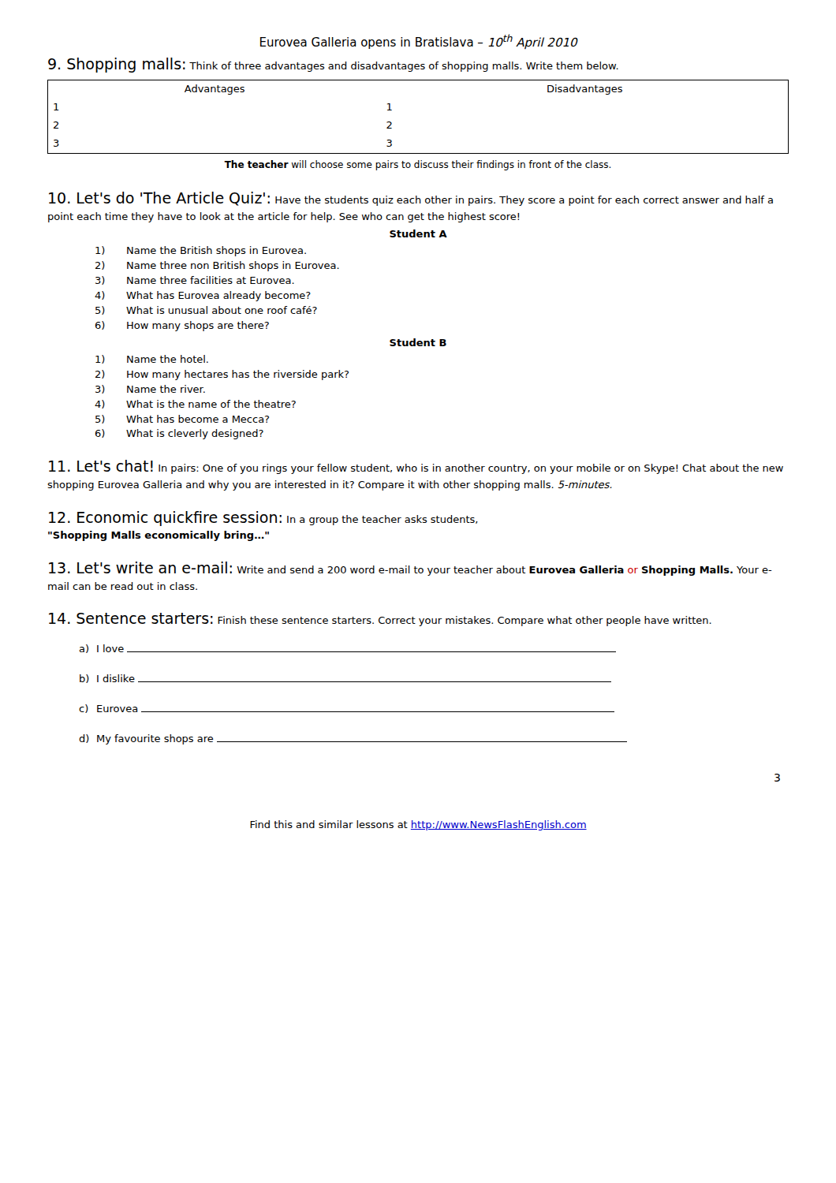Eurovea Galleria opens in Bratislava – 10th April 2010
9. Shopping malls:
Think of three advantages and disadvantages of shopping malls. Write them below.
| Advantages | Disadvantages |
| 1 | 1 |
| 2 | 2 |
| 3 | 3 |
The teacher will choose some pairs to discuss their findings in front of the class.
10. Let's do 'The Article Quiz':
Have the students quiz each other in pairs. They score a point for each correct answer and half a point each time they have to look at the article for help. See who can get the highest score!
Student A
1) Name the British shops in Eurovea.
2) Name three non British shops in Eurovea.
3) Name three facilities at Eurovea.
4) What has Eurovea already become?
5) What is unusual about one roof café?
6) How many shops are there?
Student B
1) Name the hotel.
2) How many hectares has the riverside park?
3) Name the river.
4) What is the name of the theatre?
5) What has become a Mecca?
6) What is cleverly designed?
11. Let's chat!
In pairs: One of you rings your fellow student, who is in another country, on your mobile or on Skype! Chat about the new shopping Eurovea Galleria and why you are interested in it? Compare it with other shopping malls. 5-minutes.
12. Economic quickfire session:
In a group the teacher asks students,
"Shopping Malls economically bring…"
13. Let's write an e-mail:
Write and send a 200 word e-mail to your teacher about Eurovea Galleria or Shopping Malls. Your e-mail can be read out in class.
14. Sentence starters:
Finish these sentence starters. Correct your mistakes. Compare what other people have written.
a) I love
b) I dislike
c) Eurovea
d) My favourite shops are
3
Find this and similar lessons at http://www.NewsFlashEnglish.com